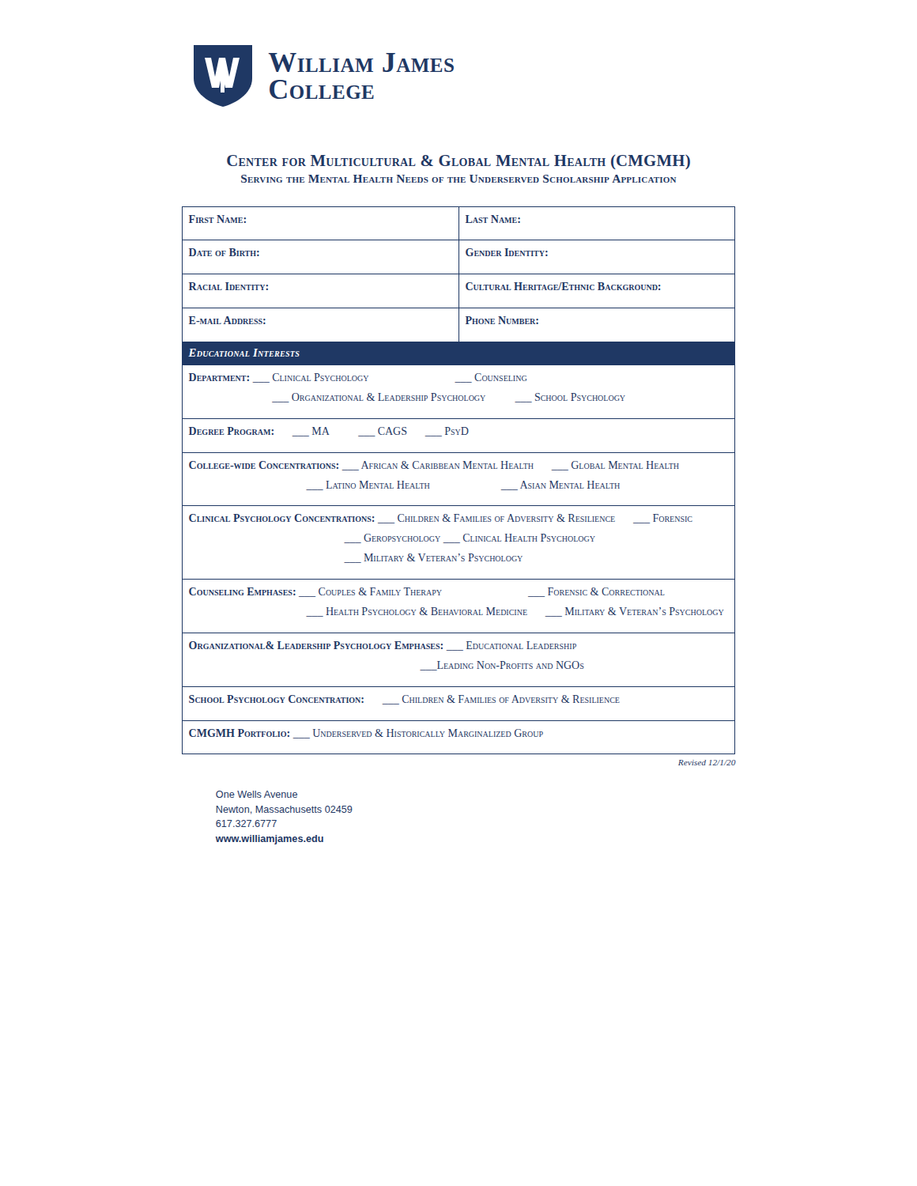William James College
Center for Multicultural & Global Mental Health (CMGMH)
Serving the Mental Health Needs of the Underserved Scholarship Application
| First Name: | Last Name: |
| Date of Birth: | Gender Identity: |
| Racial Identity: | Cultural Heritage/Ethnic Background: |
| E-mail Address: | Phone Number: |
| Educational Interests |
| Department: ___ Clinical Psychology ___ Counseling ___ Organizational & Leadership Psychology ___ School Psychology |
| Degree Program: ___ MA ___ CAGS ___ PsyD |
| College-wide Concentrations: ___ African & Caribbean Mental Health ___ Global Mental Health ___ Latino Mental Health ___ Asian Mental Health |
| Clinical Psychology Concentrations: ___ Children & Families of Adversity & Resilience ___ Forensic ___ Geropsychology ___ Clinical Health Psychology ___ Military & Veteran’s Psychology |
| Counseling Emphases: ___ Couples & Family Therapy ___ Forensic & Correctional ___ Health Psychology & Behavioral Medicine ___ Military & Veteran’s Psychology |
| Organizational& Leadership Psychology Emphases: ___ Educational Leadership ___Leading Non-Profits and NGOs |
| School Psychology Concentration: ___ Children & Families of Adversity & Resilience |
| CMGMH Portfolio: ___ Underserved & Historically Marginalized Group |
Revised 12/1/20
One Wells Avenue
Newton, Massachusetts 02459
617.327.6777
www.williamjames.edu